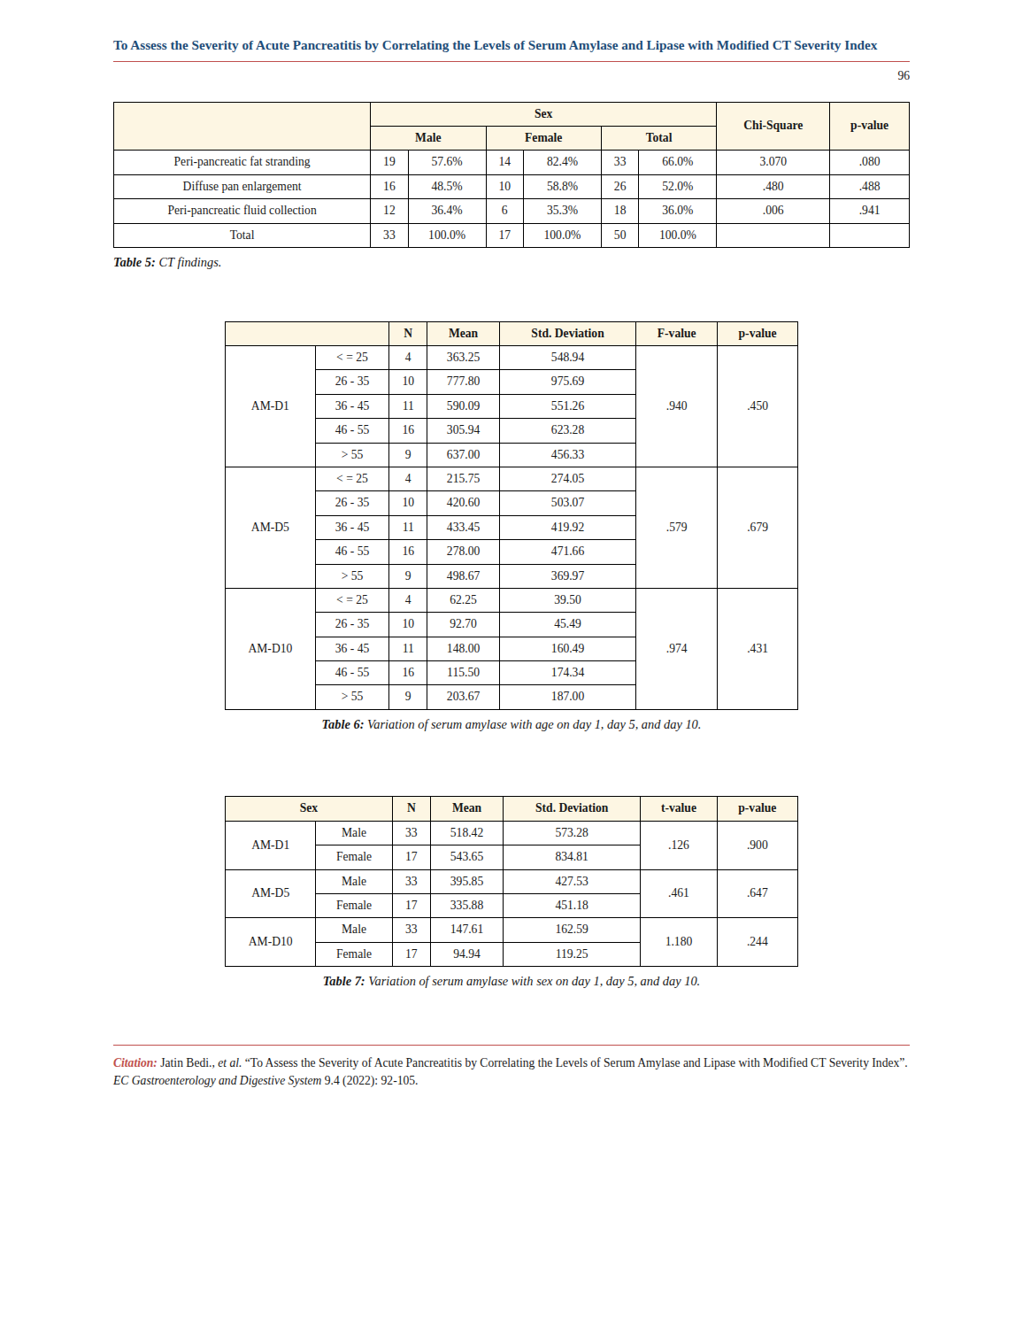To Assess the Severity of Acute Pancreatitis by Correlating the Levels of Serum Amylase and Lipase with Modified CT Severity Index
96
| | Sex | Chi-Square | p-value |
| --- | --- | --- | --- |
| Male | Female | Total |
| Peri-pancreatic fat stranding | 19 | 57.6% | 14 | 82.4% | 33 | 66.0% | 3.070 | .080 |
| Diffuse pan enlargement | 16 | 48.5% | 10 | 58.8% | 26 | 52.0% | .480 | .488 |
| Peri-pancreatic fluid collection | 12 | 36.4% | 6 | 35.3% | 18 | 36.0% | .006 | .941 |
| Total | 33 | 100.0% | 17 | 100.0% | 50 | 100.0% | | |
Table 5: CT findings.
| | N | Mean | Std. Deviation | F-value | p-value |
| --- | --- | --- | --- | --- | --- |
| AM-D1 | < = 25 | 4 | 363.25 | 548.94 | .940 | .450 |
| 26 - 35 | 10 | 777.80 | 975.69 |
| 36 - 45 | 11 | 590.09 | 551.26 |
| 46 - 55 | 16 | 305.94 | 623.28 |
| > 55 | 9 | 637.00 | 456.33 |
| AM-D5 | < = 25 | 4 | 215.75 | 274.05 | .579 | .679 |
| 26 - 35 | 10 | 420.60 | 503.07 |
| 36 - 45 | 11 | 433.45 | 419.92 |
| 46 - 55 | 16 | 278.00 | 471.66 |
| > 55 | 9 | 498.67 | 369.97 |
| AM-D10 | < = 25 | 4 | 62.25 | 39.50 | .974 | .431 |
| 26 - 35 | 10 | 92.70 | 45.49 |
| 36 - 45 | 11 | 148.00 | 160.49 |
| 46 - 55 | 16 | 115.50 | 174.34 |
| > 55 | 9 | 203.67 | 187.00 |
Table 6: Variation of serum amylase with age on day 1, day 5, and day 10.
| Sex | N | Mean | Std. Deviation | t-value | p-value |
| --- | --- | --- | --- | --- | --- |
| AM-D1 | Male | 33 | 518.42 | 573.28 | .126 | .900 |
| Female | 17 | 543.65 | 834.81 |
| AM-D5 | Male | 33 | 395.85 | 427.53 | .461 | .647 |
| Female | 17 | 335.88 | 451.18 |
| AM-D10 | Male | 33 | 147.61 | 162.59 | 1.180 | .244 |
| Female | 17 | 94.94 | 119.25 |
Table 7: Variation of serum amylase with sex on day 1, day 5, and day 10.
Citation: Jatin Bedi., et al. “To Assess the Severity of Acute Pancreatitis by Correlating the Levels of Serum Amylase and Lipase with Modified CT Severity Index”. EC Gastroenterology and Digestive System 9.4 (2022): 92-105.